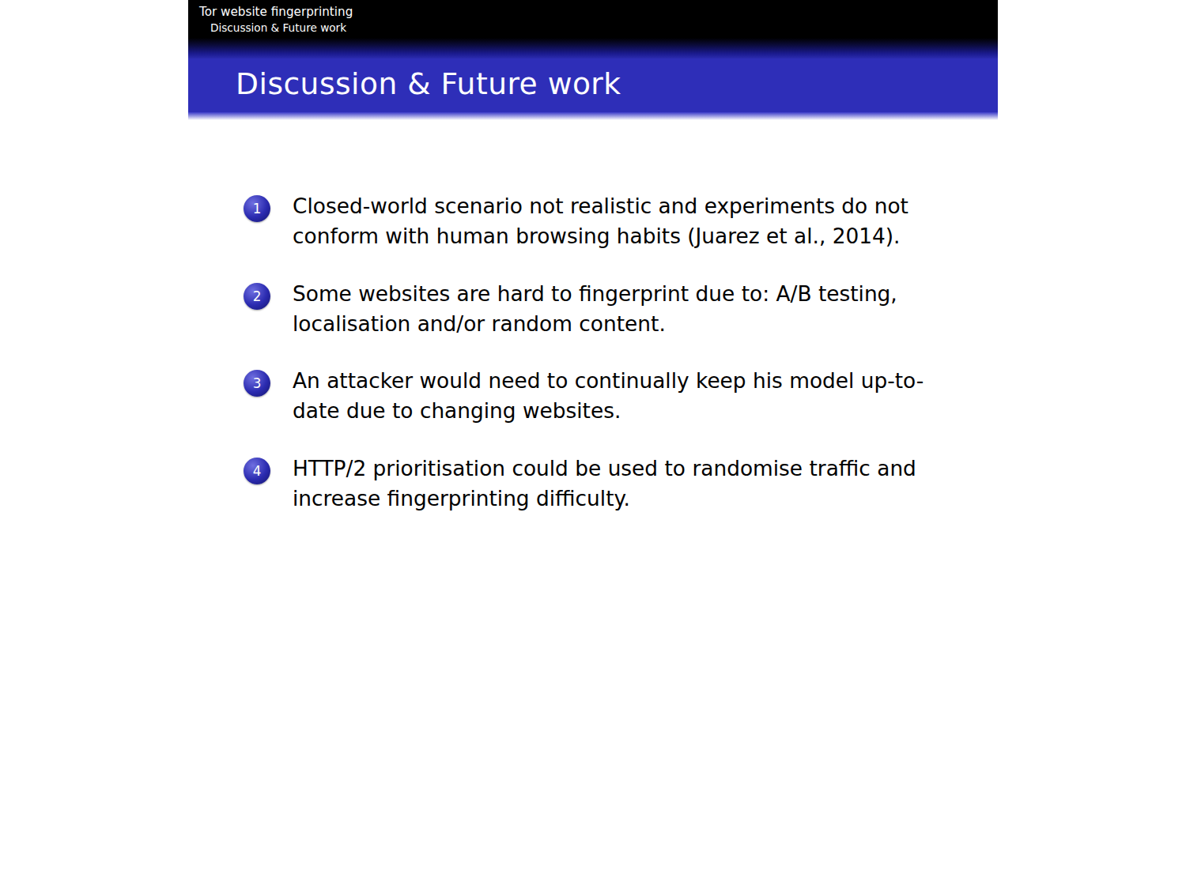Tor website fingerprinting Discussion & Future work
Discussion & Future work
1 Closed-world scenario not realistic and experiments do not conform with human browsing habits (Juarez et al., 2014).
2 Some websites are hard to fingerprint due to: A/B testing, localisation and/or random content.
3 An attacker would need to continually keep his model up-to-date due to changing websites.
4 HTTP/2 prioritisation could be used to randomise traffic and increase fingerprinting difficulty.